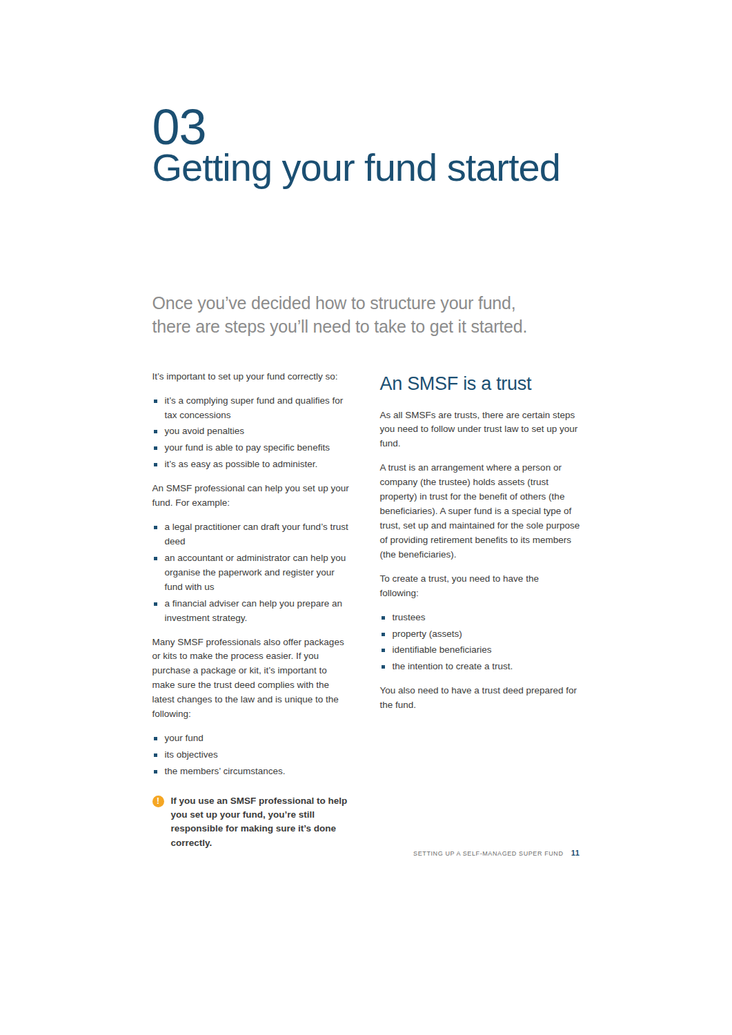03
Getting your fund started
Once you’ve decided how to structure your fund,
there are steps you’ll need to take to get it started.
It’s important to set up your fund correctly so:
it’s a complying super fund and qualifies for tax concessions
you avoid penalties
your fund is able to pay specific benefits
it’s as easy as possible to administer.
An SMSF professional can help you set up your fund. For example:
a legal practitioner can draft your fund’s trust deed
an accountant or administrator can help you organise the paperwork and register your fund with us
a financial adviser can help you prepare an investment strategy.
Many SMSF professionals also offer packages or kits to make the process easier. If you purchase a package or kit, it’s important to make sure the trust deed complies with the latest changes to the law and is unique to the following:
your fund
its objectives
the members’ circumstances.
!
If you use an SMSF professional to help you set up your fund, you’re still responsible for making sure it’s done correctly.
An SMSF is a trust
As all SMSFs are trusts, there are certain steps you need to follow under trust law to set up your fund.
A trust is an arrangement where a person or company (the trustee) holds assets (trust property) in trust for the benefit of others (the beneficiaries). A super fund is a special type of trust, set up and maintained for the sole purpose of providing retirement benefits to its members (the beneficiaries).
To create a trust, you need to have the following:
trustees
property (assets)
identifiable beneficiaries
the intention to create a trust.
You also need to have a trust deed prepared for the fund.
SETTING UP A SELF-MANAGED SUPER FUND 11